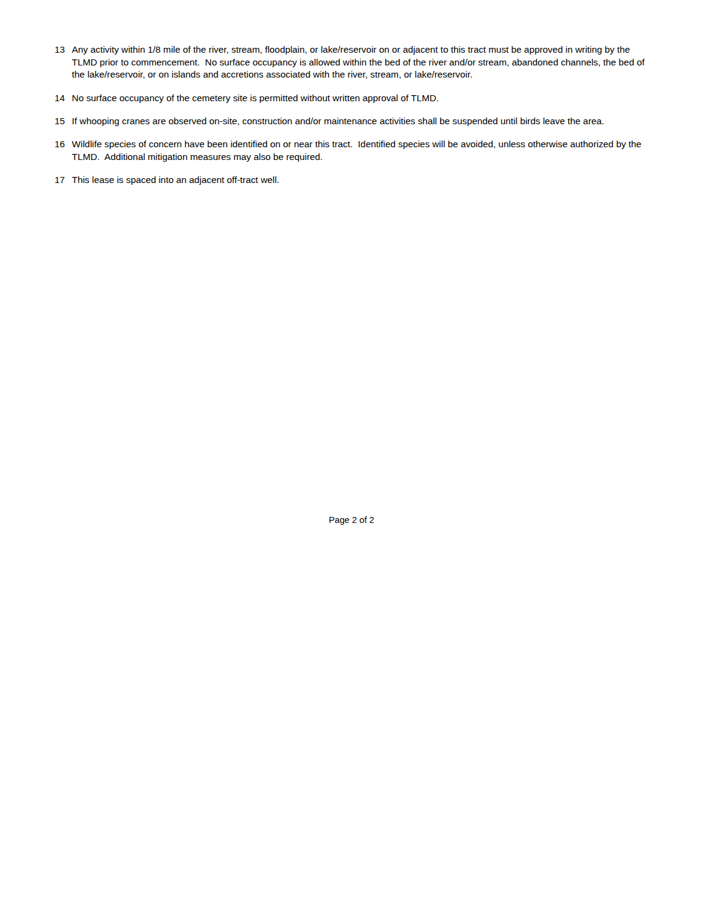13 Any activity within 1/8 mile of the river, stream, floodplain, or lake/reservoir on or adjacent to this tract must be approved in writing by the TLMD prior to commencement. No surface occupancy is allowed within the bed of the river and/or stream, abandoned channels, the bed of the lake/reservoir, or on islands and accretions associated with the river, stream, or lake/reservoir.
14 No surface occupancy of the cemetery site is permitted without written approval of TLMD.
15 If whooping cranes are observed on-site, construction and/or maintenance activities shall be suspended until birds leave the area.
16 Wildlife species of concern have been identified on or near this tract. Identified species will be avoided, unless otherwise authorized by the TLMD. Additional mitigation measures may also be required.
17 This lease is spaced into an adjacent off-tract well.
Page 2 of 2